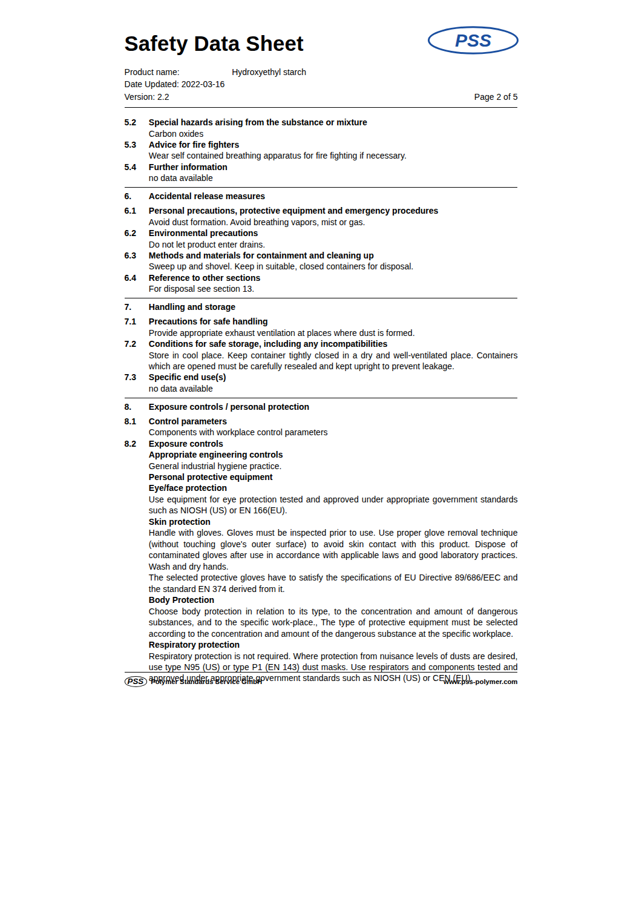PSS
Safety Data Sheet
Product name:
Hydroxyethyl starch
Date Updated: 2022-03-16
Version: 2.2
Page 2 of 5
5.2
Special hazards arising from the substance or mixture
Carbon oxides
5.3
Advice for fire fighters
Wear self contained breathing apparatus for fire fighting if necessary.
5.4
Further information
no data available
6.
Accidental release measures
6.1
Personal precautions, protective equipment and emergency procedures
Avoid dust formation. Avoid breathing vapors, mist or gas.
6.2
Environmental precautions
Do not let product enter drains.
6.3
Methods and materials for containment and cleaning up
Sweep up and shovel. Keep in suitable, closed containers for disposal.
6.4
Reference to other sections
For disposal see section 13.
7.
Handling and storage
7.1
Precautions for safe handling
Provide appropriate exhaust ventilation at places where dust is formed.
7.2
Conditions for safe storage, including any incompatibilities
Store in cool place. Keep container tightly closed in a dry and well-ventilated place. Containers which are opened must be carefully resealed and kept upright to prevent leakage.
7.3
Specific end use(s)
no data available
8.
Exposure controls / personal protection
8.1
Control parameters
Components with workplace control parameters
8.2
Exposure controls
Appropriate engineering controls
General industrial hygiene practice.
Personal protective equipment
Eye/face protection
Use equipment for eye protection tested and approved under appropriate government standards such as NIOSH (US) or EN 166(EU).
Skin protection
Handle with gloves. Gloves must be inspected prior to use. Use proper glove removal technique (without touching glove's outer surface) to avoid skin contact with this product. Dispose of contaminated gloves after use in accordance with applicable laws and good laboratory practices. Wash and dry hands.
The selected protective gloves have to satisfy the specifications of EU Directive 89/686/EEC and the standard EN 374 derived from it.
Body Protection
Choose body protection in relation to its type, to the concentration and amount of dangerous substances, and to the specific work-place., The type of protective equipment must be selected according to the concentration and amount of the dangerous substance at the specific workplace.
Respiratory protection
Respiratory protection is not required. Where protection from nuisance levels of dusts are desired, use type N95 (US) or type P1 (EN 143) dust masks. Use respirators and components tested and approved under appropriate government standards such as NIOSH (US) or CEN (EU).
PSS Polymer Standards Service GmbH
www.pss-polymer.com